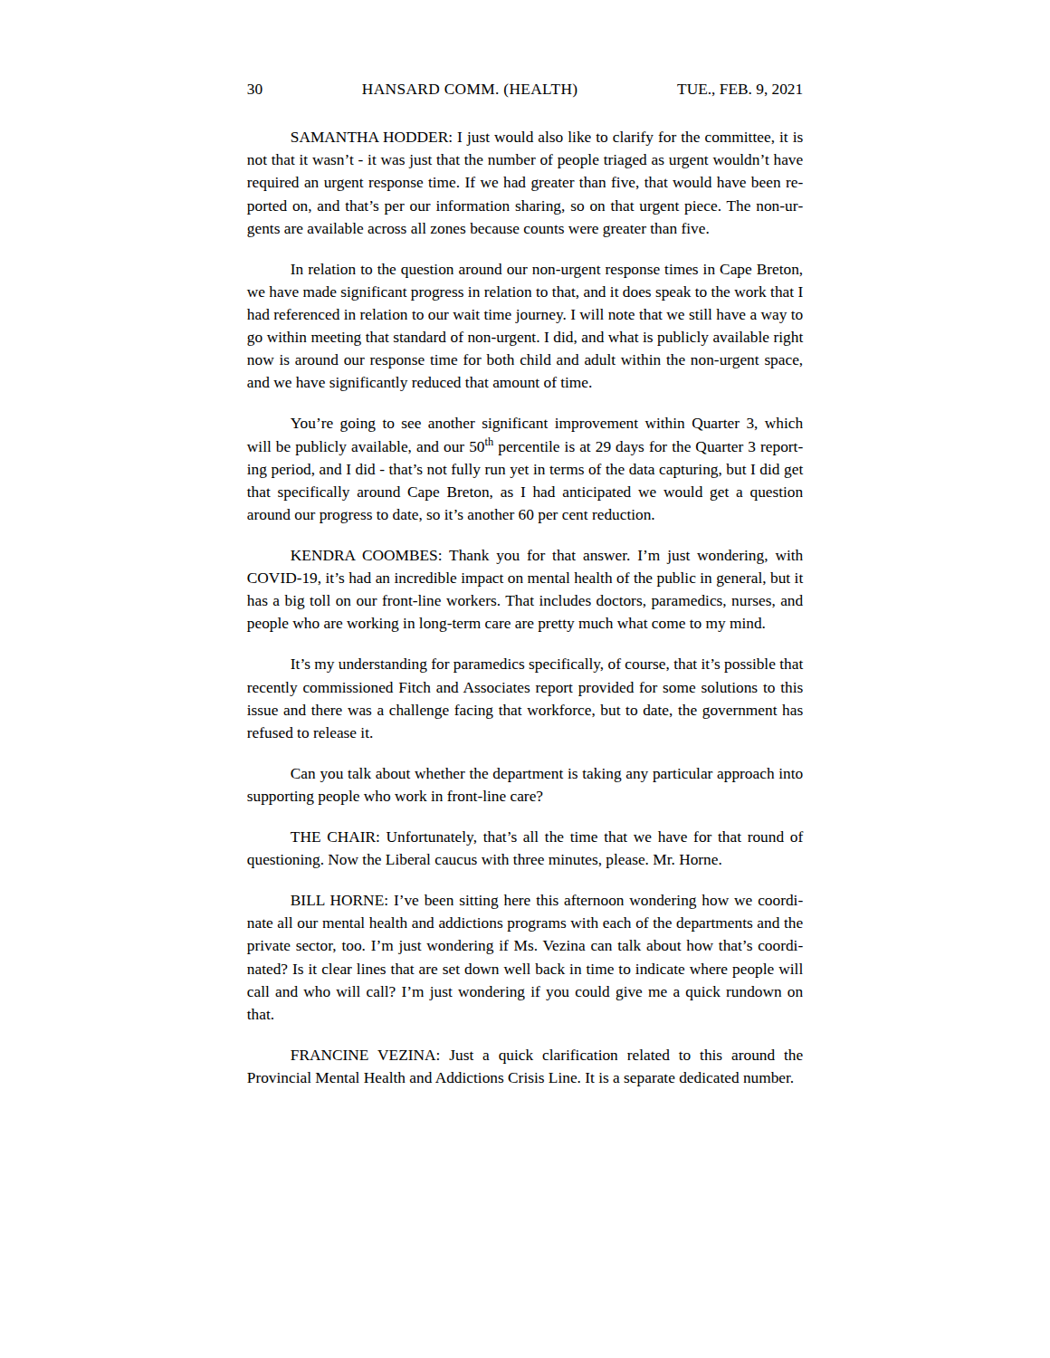30 HANSARD COMM. (HEALTH) TUE., FEB. 9, 2021
SAMANTHA HODDER: I just would also like to clarify for the committee, it is not that it wasn’t - it was just that the number of people triaged as urgent wouldn’t have required an urgent response time. If we had greater than five, that would have been reported on, and that’s per our information sharing, so on that urgent piece. The non-urgents are available across all zones because counts were greater than five.
In relation to the question around our non-urgent response times in Cape Breton, we have made significant progress in relation to that, and it does speak to the work that I had referenced in relation to our wait time journey. I will note that we still have a way to go within meeting that standard of non-urgent. I did, and what is publicly available right now is around our response time for both child and adult within the non-urgent space, and we have significantly reduced that amount of time.
You’re going to see another significant improvement within Quarter 3, which will be publicly available, and our 50th percentile is at 29 days for the Quarter 3 reporting period, and I did - that’s not fully run yet in terms of the data capturing, but I did get that specifically around Cape Breton, as I had anticipated we would get a question around our progress to date, so it’s another 60 per cent reduction.
KENDRA COOMBES: Thank you for that answer. I’m just wondering, with COVID-19, it’s had an incredible impact on mental health of the public in general, but it has a big toll on our front-line workers. That includes doctors, paramedics, nurses, and people who are working in long-term care are pretty much what come to my mind.
It’s my understanding for paramedics specifically, of course, that it’s possible that recently commissioned Fitch and Associates report provided for some solutions to this issue and there was a challenge facing that workforce, but to date, the government has refused to release it.
Can you talk about whether the department is taking any particular approach into supporting people who work in front-line care?
THE CHAIR: Unfortunately, that’s all the time that we have for that round of questioning. Now the Liberal caucus with three minutes, please. Mr. Horne.
BILL HORNE: I’ve been sitting here this afternoon wondering how we coordinate all our mental health and addictions programs with each of the departments and the private sector, too. I’m just wondering if Ms. Vezina can talk about how that’s coordinated? Is it clear lines that are set down well back in time to indicate where people will call and who will call? I’m just wondering if you could give me a quick rundown on that.
FRANCINE VEZINA: Just a quick clarification related to this around the Provincial Mental Health and Addictions Crisis Line. It is a separate dedicated number.